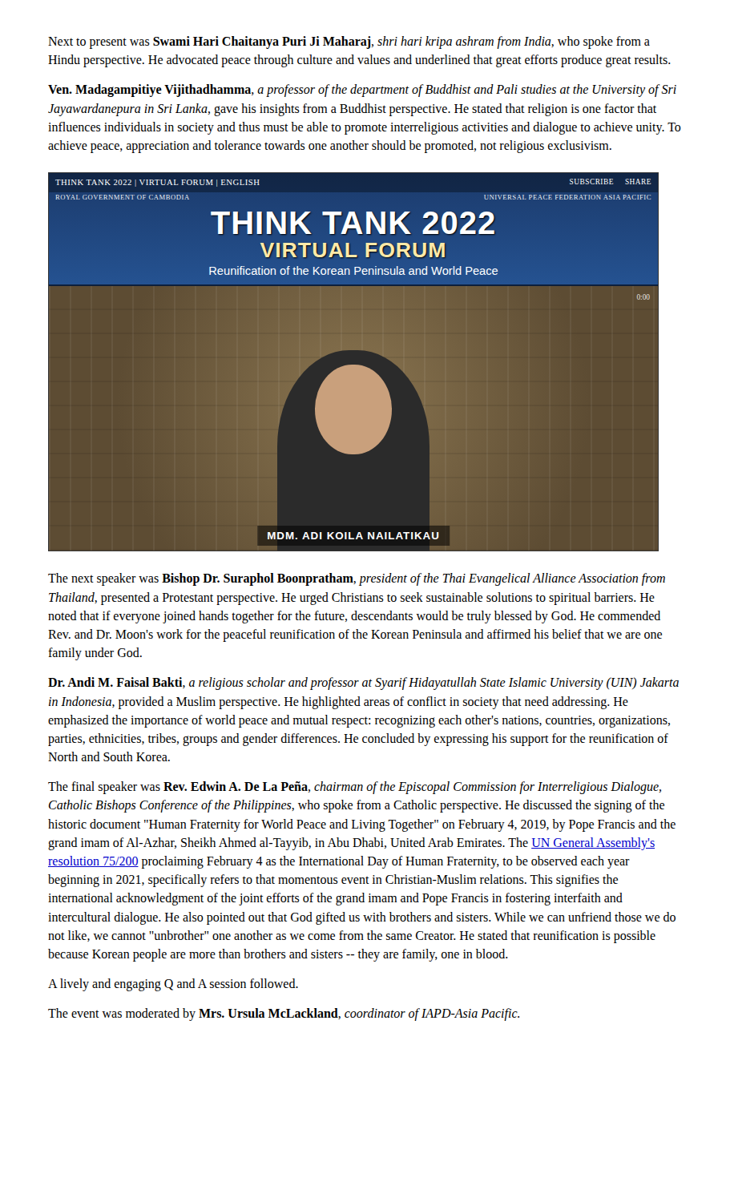Next to present was Swami Hari Chaitanya Puri Ji Maharaj, shri hari kripa ashram from India, who spoke from a Hindu perspective. He advocated peace through culture and values and underlined that great efforts produce great results.
Ven. Madagampitiye Vijithadhamma, a professor of the department of Buddhist and Pali studies at the University of Sri Jayawardanepura in Sri Lanka, gave his insights from a Buddhist perspective. He stated that religion is one factor that influences individuals in society and thus must be able to promote interreligious activities and dialogue to achieve unity. To achieve peace, appreciation and tolerance towards one another should be promoted, not religious exclusivism.
Think Tank 2022 | Virtual Forum | English
Subscribe Share
Royal Government of Cambodia Universal Peace Federation Asia Pacific
THINK TANK 2022
VIRTUAL FORUM
Reunification of the Korean Peninsula and World Peace
0:00
MDM. ADI KOILA NAILATIKAU
The next speaker was Bishop Dr. Suraphol Boonpratham, president of the Thai Evangelical Alliance Association from Thailand, presented a Protestant perspective. He urged Christians to seek sustainable solutions to spiritual barriers. He noted that if everyone joined hands together for the future, descendants would be truly blessed by God. He commended Rev. and Dr. Moon's work for the peaceful reunification of the Korean Peninsula and affirmed his belief that we are one family under God.
Dr. Andi M. Faisal Bakti, a religious scholar and professor at Syarif Hidayatullah State Islamic University (UIN) Jakarta in Indonesia, provided a Muslim perspective. He highlighted areas of conflict in society that need addressing. He emphasized the importance of world peace and mutual respect: recognizing each other's nations, countries, organizations, parties, ethnicities, tribes, groups and gender differences. He concluded by expressing his support for the reunification of North and South Korea.
The final speaker was Rev. Edwin A. De La Peña, chairman of the Episcopal Commission for Interreligious Dialogue, Catholic Bishops Conference of the Philippines, who spoke from a Catholic perspective. He discussed the signing of the historic document "Human Fraternity for World Peace and Living Together" on February 4, 2019, by Pope Francis and the grand imam of Al-Azhar, Sheikh Ahmed al-Tayyib, in Abu Dhabi, United Arab Emirates. The UN General Assembly's resolution 75/200 proclaiming February 4 as the International Day of Human Fraternity, to be observed each year beginning in 2021, specifically refers to that momentous event in Christian-Muslim relations. This signifies the international acknowledgment of the joint efforts of the grand imam and Pope Francis in fostering interfaith and intercultural dialogue. He also pointed out that God gifted us with brothers and sisters. While we can unfriend those we do not like, we cannot "unbrother" one another as we come from the same Creator. He stated that reunification is possible because Korean people are more than brothers and sisters -- they are family, one in blood.
A lively and engaging Q and A session followed.
The event was moderated by Mrs. Ursula McLackland, coordinator of IAPD-Asia Pacific.